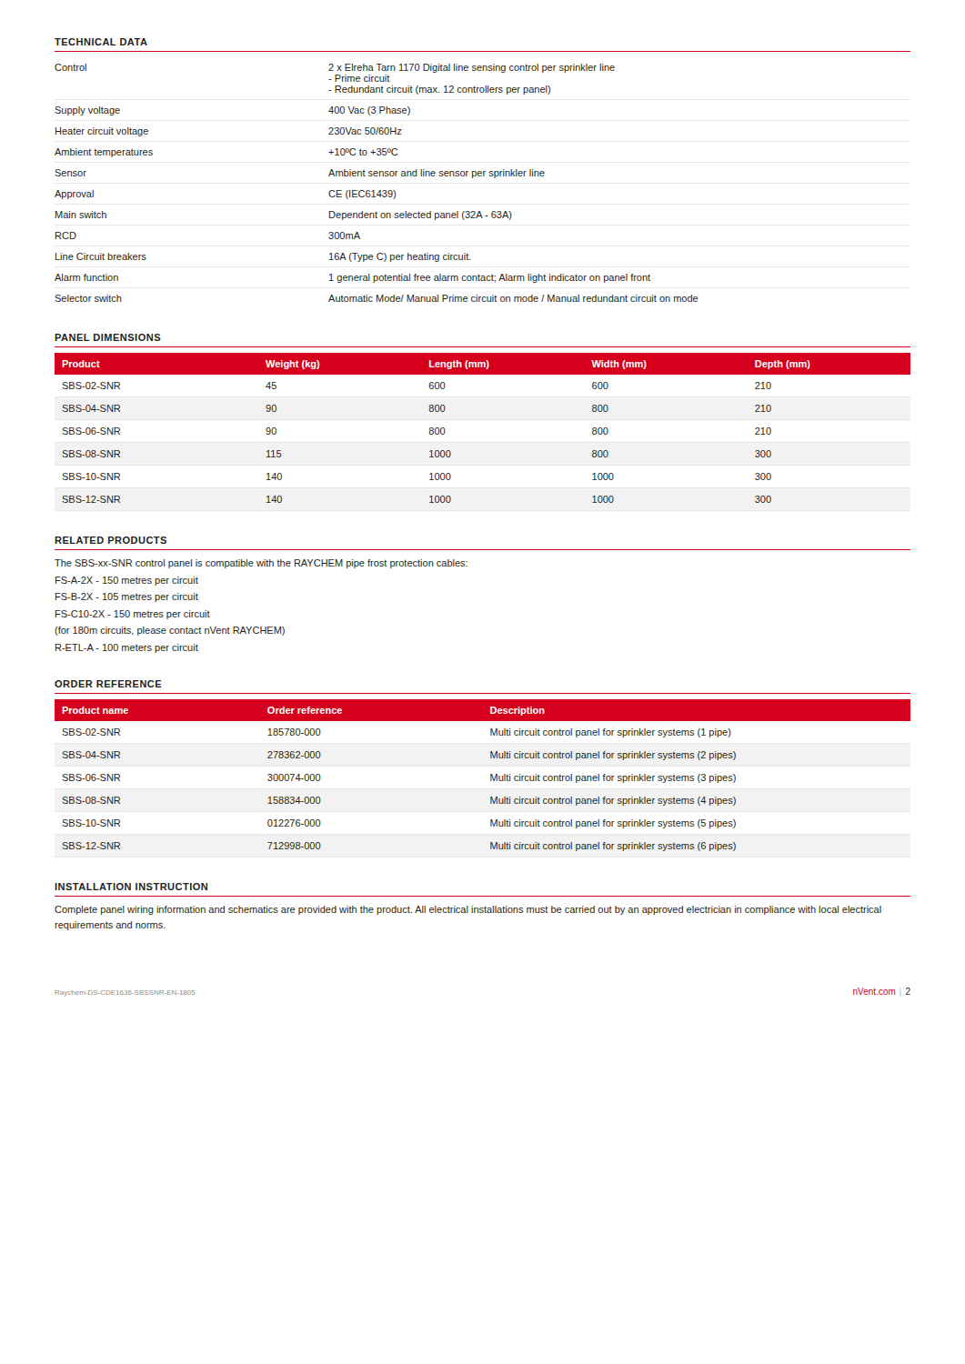Technical Data
| Control | 2 x Elreha Tarn 1170 Digital line sensing control per sprinkler line - Prime circuit - Redundant circuit (max. 12 controllers per panel) |
| Supply voltage | 400 Vac (3 Phase) |
| Heater circuit voltage | 230Vac 50/60Hz |
| Ambient temperatures | +10ºC to +35ºC |
| Sensor | Ambient sensor and line sensor per sprinkler line |
| Approval | CE (IEC61439) |
| Main switch | Dependent on selected panel (32A - 63A) |
| RCD | 300mA |
| Line Circuit breakers | 16A (Type C) per heating circuit. |
| Alarm function | 1 general potential free alarm contact; Alarm light indicator on panel front |
| Selector switch | Automatic Mode/ Manual Prime circuit on mode / Manual redundant circuit on mode |
Panel Dimensions
| Product | Weight (kg) | Length (mm) | Width (mm) | Depth (mm) |
| --- | --- | --- | --- | --- |
| SBS-02-SNR | 45 | 600 | 600 | 210 |
| SBS-04-SNR | 90 | 800 | 800 | 210 |
| SBS-06-SNR | 90 | 800 | 800 | 210 |
| SBS-08-SNR | 115 | 1000 | 800 | 300 |
| SBS-10-SNR | 140 | 1000 | 1000 | 300 |
| SBS-12-SNR | 140 | 1000 | 1000 | 300 |
Related Products
The SBS-xx-SNR control panel is compatible with the RAYCHEM pipe frost protection cables:
FS-A-2X - 150 metres per circuit
FS-B-2X - 105 metres per circuit
FS-C10-2X - 150 metres per circuit
(for 180m circuits, please contact nVent RAYCHEM)
R-ETL-A - 100 meters per circuit
Order Reference
| Product name | Order reference | Description |
| --- | --- | --- |
| SBS-02-SNR | 185780-000 | Multi circuit control panel for sprinkler systems (1 pipe) |
| SBS-04-SNR | 278362-000 | Multi circuit control panel for sprinkler systems (2 pipes) |
| SBS-06-SNR | 300074-000 | Multi circuit control panel for sprinkler systems (3 pipes) |
| SBS-08-SNR | 158834-000 | Multi circuit control panel for sprinkler systems (4 pipes) |
| SBS-10-SNR | 012276-000 | Multi circuit control panel for sprinkler systems (5 pipes) |
| SBS-12-SNR | 712998-000 | Multi circuit control panel for sprinkler systems (6 pipes) |
Installation Instruction
Complete panel wiring information and schematics are provided with the product. All electrical installations must be carried out by an approved electrician in compliance with local electrical requirements and norms.
Raychem-DS-CDE1636-SBSSNR-EN-1805
nVent.com|2